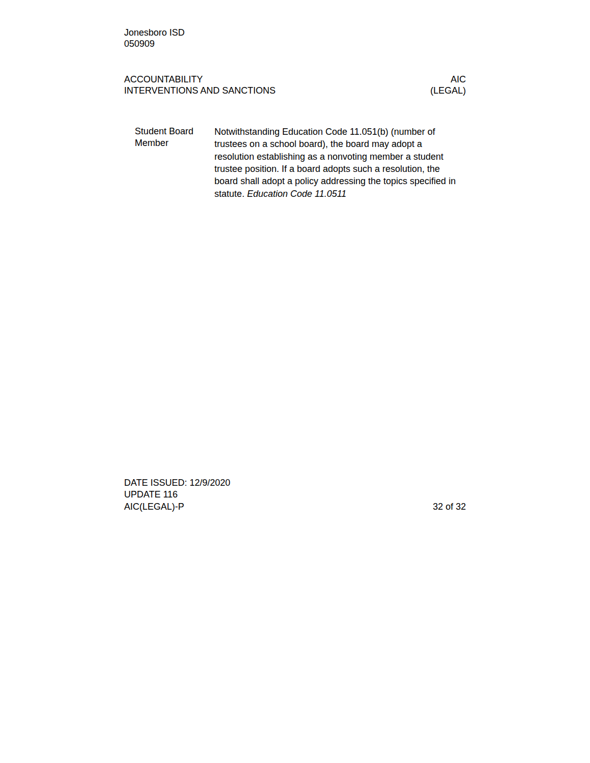Jonesboro ISD
050909
ACCOUNTABILITY
INTERVENTIONS AND SANCTIONS
AIC
(LEGAL)
Student Board
Member
Notwithstanding Education Code 11.051(b) (number of trustees on a school board), the board may adopt a resolution establishing as a nonvoting member a student trustee position. If a board adopts such a resolution, the board shall adopt a policy addressing the topics specified in statute. Education Code 11.0511
DATE ISSUED: 12/9/2020
UPDATE 116
AIC(LEGAL)-P
32 of 32